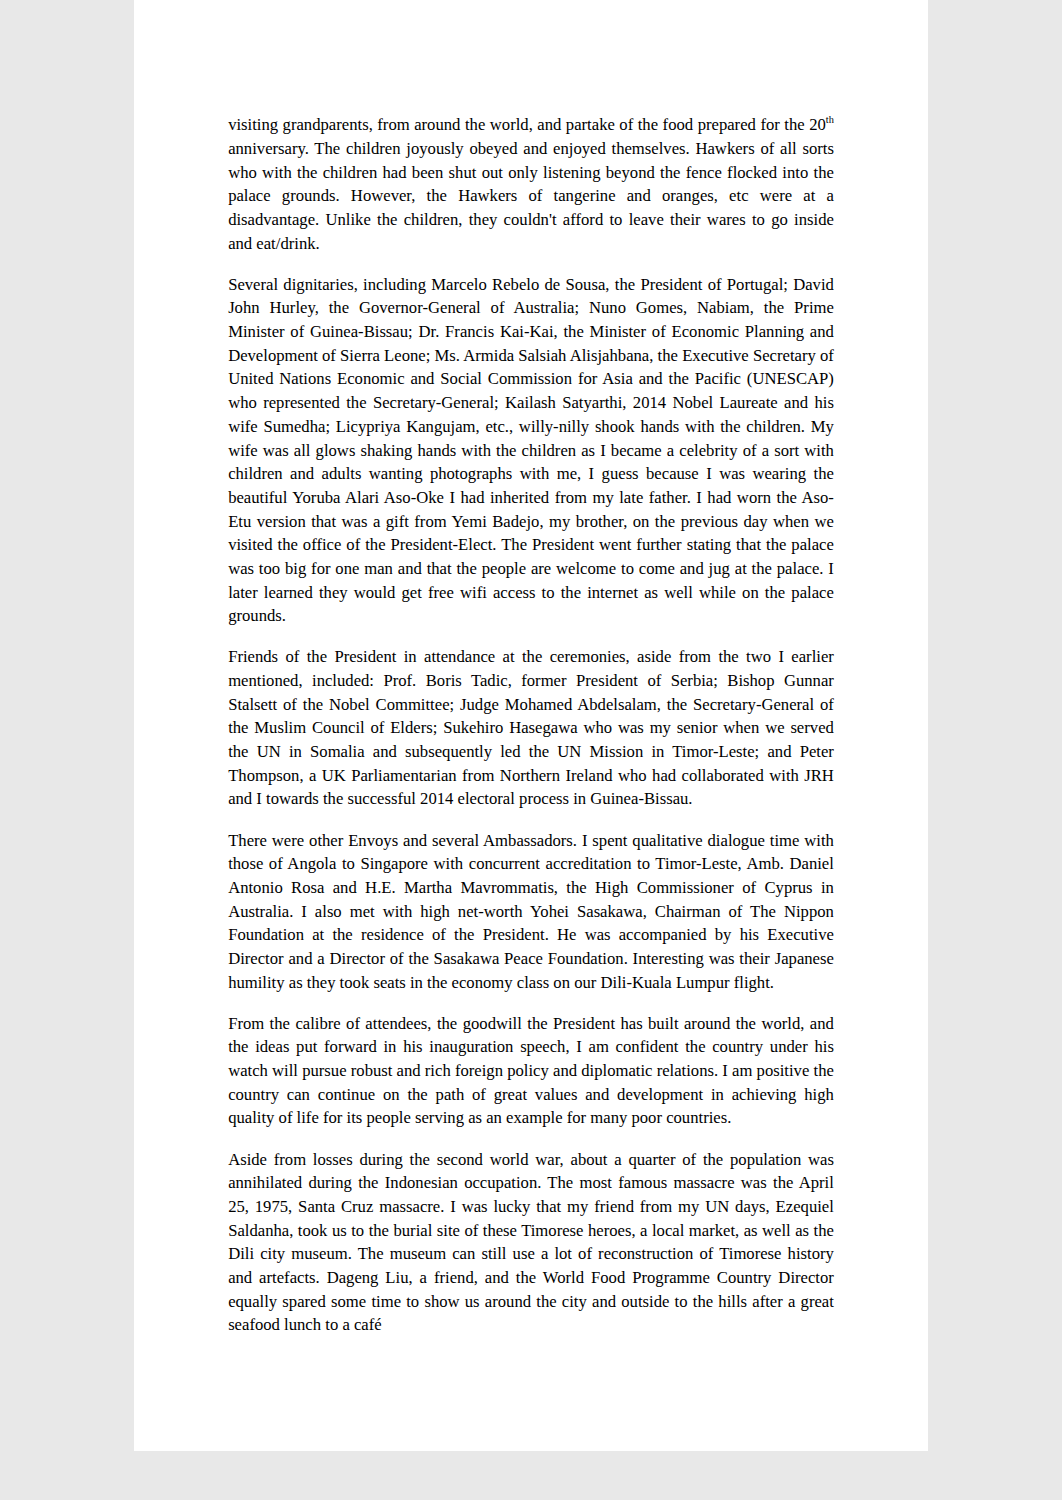visiting grandparents, from around the world, and partake of the food prepared for the 20th anniversary. The children joyously obeyed and enjoyed themselves. Hawkers of all sorts who with the children had been shut out only listening beyond the fence flocked into the palace grounds. However, the Hawkers of tangerine and oranges, etc were at a disadvantage. Unlike the children, they couldn't afford to leave their wares to go inside and eat/drink.
Several dignitaries, including Marcelo Rebelo de Sousa, the President of Portugal; David John Hurley, the Governor-General of Australia; Nuno Gomes, Nabiam, the Prime Minister of Guinea-Bissau; Dr. Francis Kai-Kai, the Minister of Economic Planning and Development of Sierra Leone; Ms. Armida Salsiah Alisjahbana, the Executive Secretary of United Nations Economic and Social Commission for Asia and the Pacific (UNESCAP) who represented the Secretary-General; Kailash Satyarthi, 2014 Nobel Laureate and his wife Sumedha; Licypriya Kangujam, etc., willy-nilly shook hands with the children. My wife was all glows shaking hands with the children as I became a celebrity of a sort with children and adults wanting photographs with me, I guess because I was wearing the beautiful Yoruba Alari Aso-Oke I had inherited from my late father. I had worn the Aso-Etu version that was a gift from Yemi Badejo, my brother, on the previous day when we visited the office of the President-Elect. The President went further stating that the palace was too big for one man and that the people are welcome to come and jug at the palace. I later learned they would get free wifi access to the internet as well while on the palace grounds.
Friends of the President in attendance at the ceremonies, aside from the two I earlier mentioned, included: Prof. Boris Tadic, former President of Serbia; Bishop Gunnar Stalsett of the Nobel Committee; Judge Mohamed Abdelsalam, the Secretary-General of the Muslim Council of Elders; Sukehiro Hasegawa who was my senior when we served the UN in Somalia and subsequently led the UN Mission in Timor-Leste; and Peter Thompson, a UK Parliamentarian from Northern Ireland who had collaborated with JRH and I towards the successful 2014 electoral process in Guinea-Bissau.
There were other Envoys and several Ambassadors. I spent qualitative dialogue time with those of Angola to Singapore with concurrent accreditation to Timor-Leste, Amb. Daniel Antonio Rosa and H.E. Martha Mavrommatis, the High Commissioner of Cyprus in Australia. I also met with high net-worth Yohei Sasakawa, Chairman of The Nippon Foundation at the residence of the President. He was accompanied by his Executive Director and a Director of the Sasakawa Peace Foundation. Interesting was their Japanese humility as they took seats in the economy class on our Dili-Kuala Lumpur flight.
From the calibre of attendees, the goodwill the President has built around the world, and the ideas put forward in his inauguration speech, I am confident the country under his watch will pursue robust and rich foreign policy and diplomatic relations. I am positive the country can continue on the path of great values and development in achieving high quality of life for its people serving as an example for many poor countries.
Aside from losses during the second world war, about a quarter of the population was annihilated during the Indonesian occupation. The most famous massacre was the April 25, 1975, Santa Cruz massacre. I was lucky that my friend from my UN days, Ezequiel Saldanha, took us to the burial site of these Timorese heroes, a local market, as well as the Dili city museum. The museum can still use a lot of reconstruction of Timorese history and artefacts. Dageng Liu, a friend, and the World Food Programme Country Director equally spared some time to show us around the city and outside to the hills after a great seafood lunch to a café